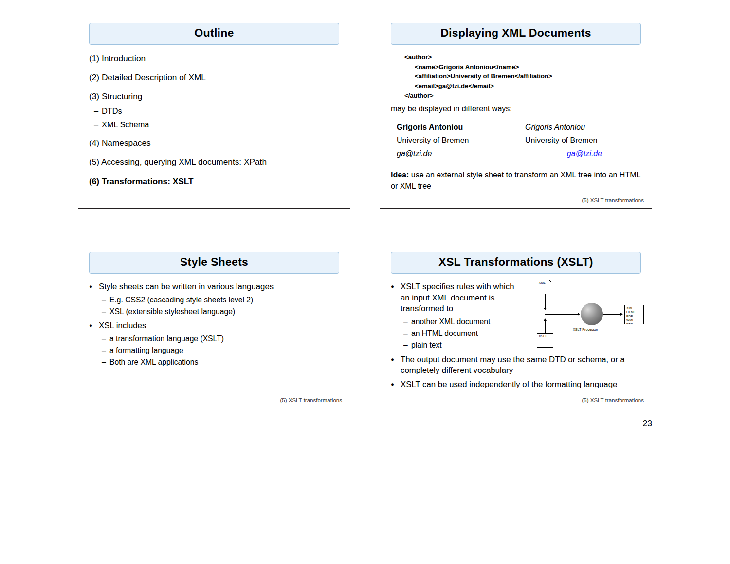Outline
(1) Introduction
(2) Detailed Description of XML
(3) Structuring
DTDs
XML Schema
(4) Namespaces
(5) Accessing, querying XML documents: XPath
(6) Transformations: XSLT
Displaying XML Documents
<author>
<name>Grigoris Antoniou</name>
<affiliation>University of Bremen</affiliation>
<email>ga@tzi.de</email>
</author>
may be displayed in different ways:
Grigoris Antoniou
University of Bremen
ga@tzi.de
Grigoris Antoniou
University of Bremen
ga@tzi.de
Idea: use an external style sheet to transform an XML tree into an HTML or XML tree
(5) XSLT transformations
Style Sheets
Style sheets can be written in various languages
E.g. CSS2 (cascading style sheets level 2)
XSL (extensible stylesheet language)
XSL includes
a transformation language (XSLT)
a formatting language
Both are XML applications
(5) XSLT transformations
XSL Transformations (XSLT)
XSLT specifies rules with which an input XML document is transformed to
another XML document
an HTML document
plain text
XML
XSLT
XSLT Processor
XML
HTML
PDF
WML
ETC.
The output document may use the same DTD or schema, or a completely different vocabulary
XSLT can be used independently of the formatting language
(5) XSLT transformations
23